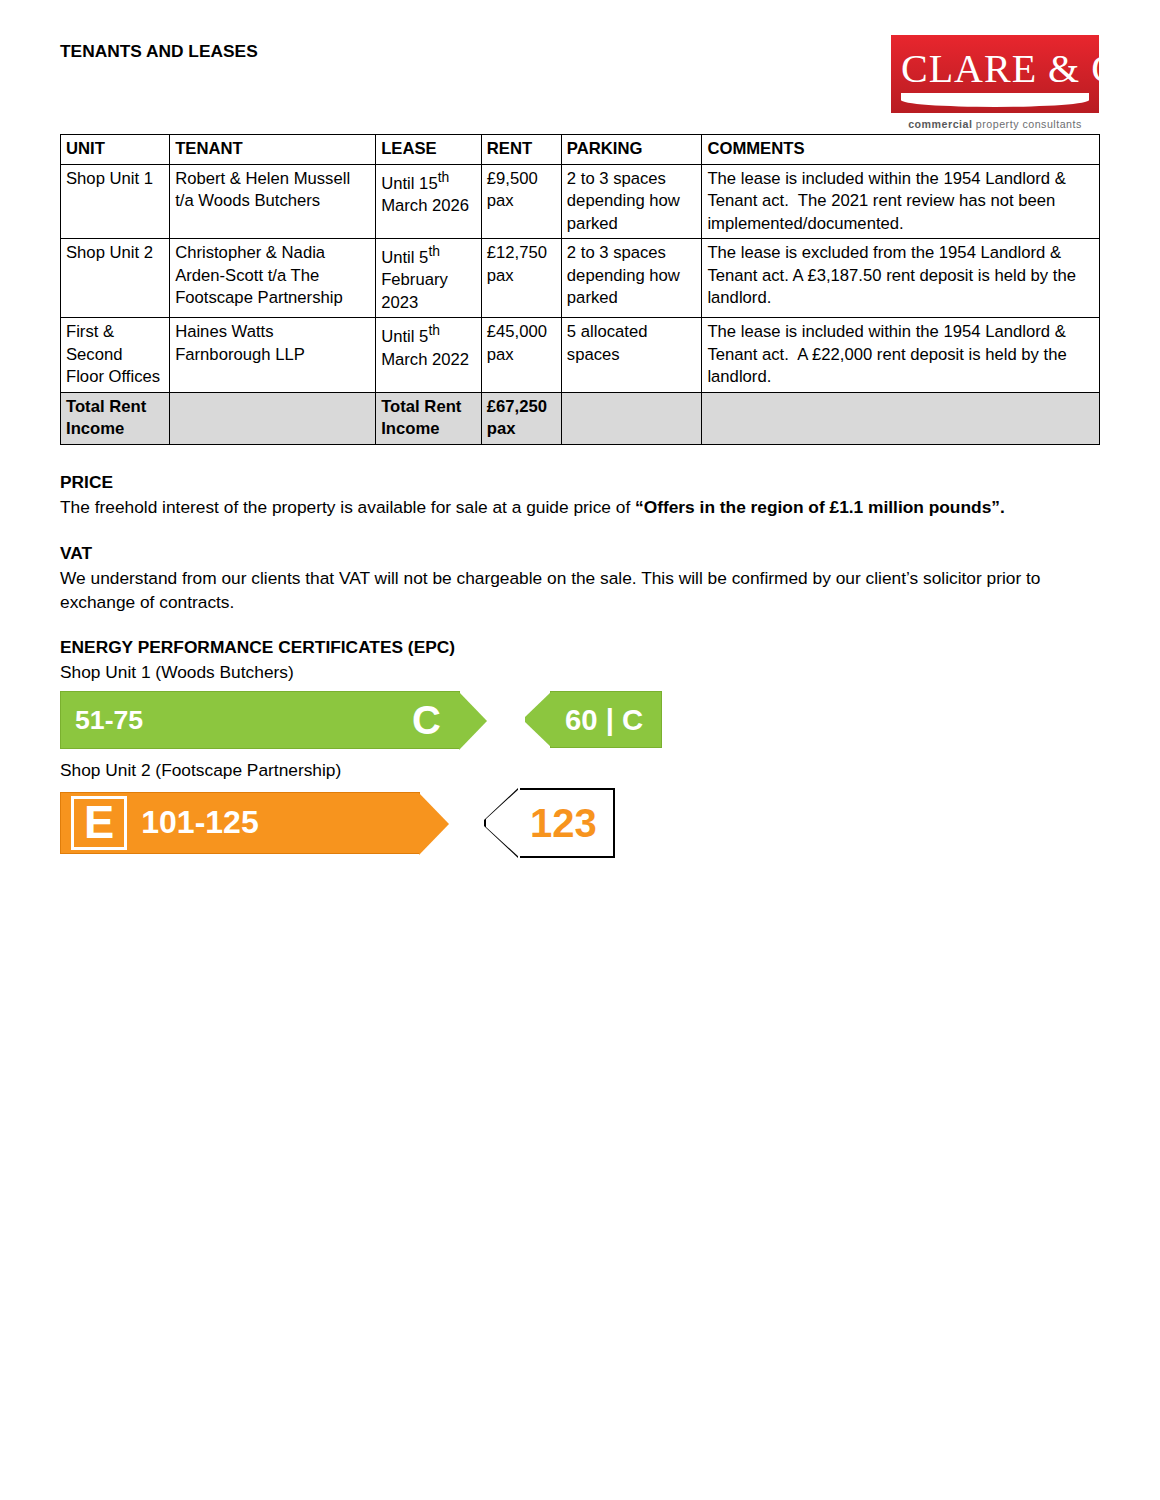CLARE & Co
commercial property consultants
TENANTS AND LEASES
| UNIT | TENANT | LEASE | RENT | PARKING | COMMENTS |
| --- | --- | --- | --- | --- | --- |
| Shop Unit 1 | Robert & Helen Mussell t/a Woods Butchers | Until 15 th March 2026 | £9,500 pax | 2 to 3 spaces depending how parked | The lease is included within the 1954 Landlord & Tenant act. The 2021 rent review has not been implemented/documented. |
| Shop Unit 2 | Christopher & Nadia Arden-Scott t/a The Footscape Partnership | Until 5 th February 2023 | £12,750 pax | 2 to 3 spaces depending how parked | The lease is excluded from the 1954 Landlord & Tenant act. A £3,187.50 rent deposit is held by the landlord. |
| First & Second Floor Offices | Haines Watts Farnborough LLP | Until 5 th March 2022 | £45,000 pax | 5 allocated spaces | The lease is included within the 1954 Landlord & Tenant act. A £22,000 rent deposit is held by the landlord. |
| Total Rent Income | | Total Rent Income | £67,250 pax | | |
PRICE
The freehold interest of the property is available for sale at a guide price of “Offers in the region of £1.1 million pounds”.
VAT
We understand from our clients that VAT will not be chargeable on the sale. This will be confirmed by our client’s solicitor prior to exchange of contracts.
ENERGY PERFORMANCE CERTIFICATES (EPC)
Shop Unit 1 (Woods Butchers)
51-75 C
60 | C
Shop Unit 2 (Footscape Partnership)
E 101-125
123